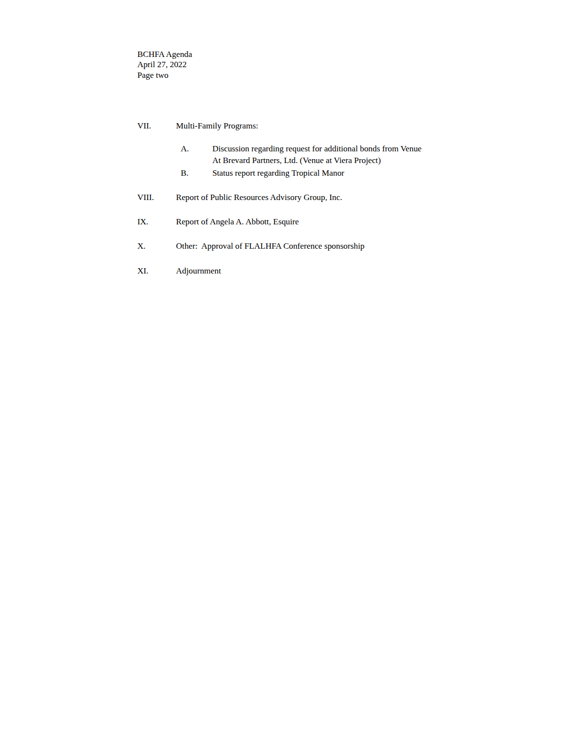BCHFA Agenda
April 27, 2022
Page two
VII. Multi-Family Programs:
A. Discussion regarding request for additional bonds from Venue At Brevard Partners, Ltd. (Venue at Viera Project)
B. Status report regarding Tropical Manor
VIII. Report of Public Resources Advisory Group, Inc.
IX. Report of Angela A. Abbott, Esquire
X. Other: Approval of FLALHFA Conference sponsorship
XI. Adjournment